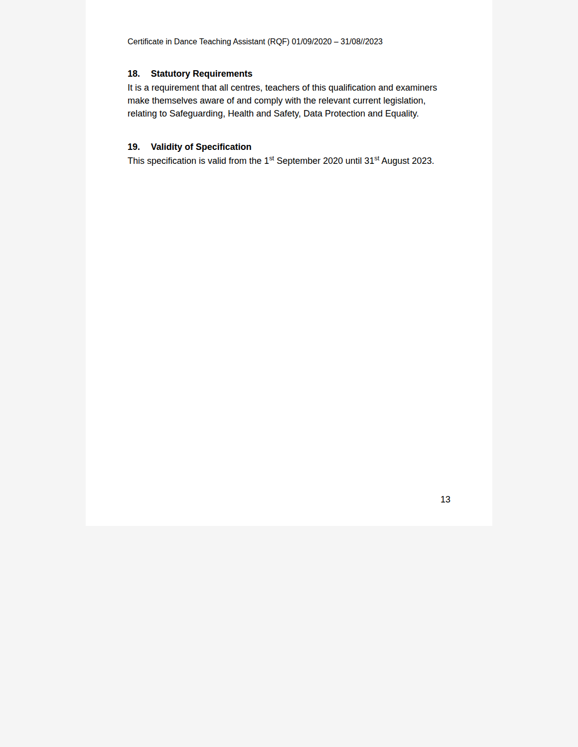Certificate in Dance Teaching Assistant (RQF) 01/09/2020 – 31/08//2023
18. Statutory Requirements
It is a requirement that all centres, teachers of this qualification and examiners make themselves aware of and comply with the relevant current legislation, relating to Safeguarding, Health and Safety, Data Protection and Equality.
19. Validity of Specification
This specification is valid from the 1st September 2020 until 31st August 2023.
13